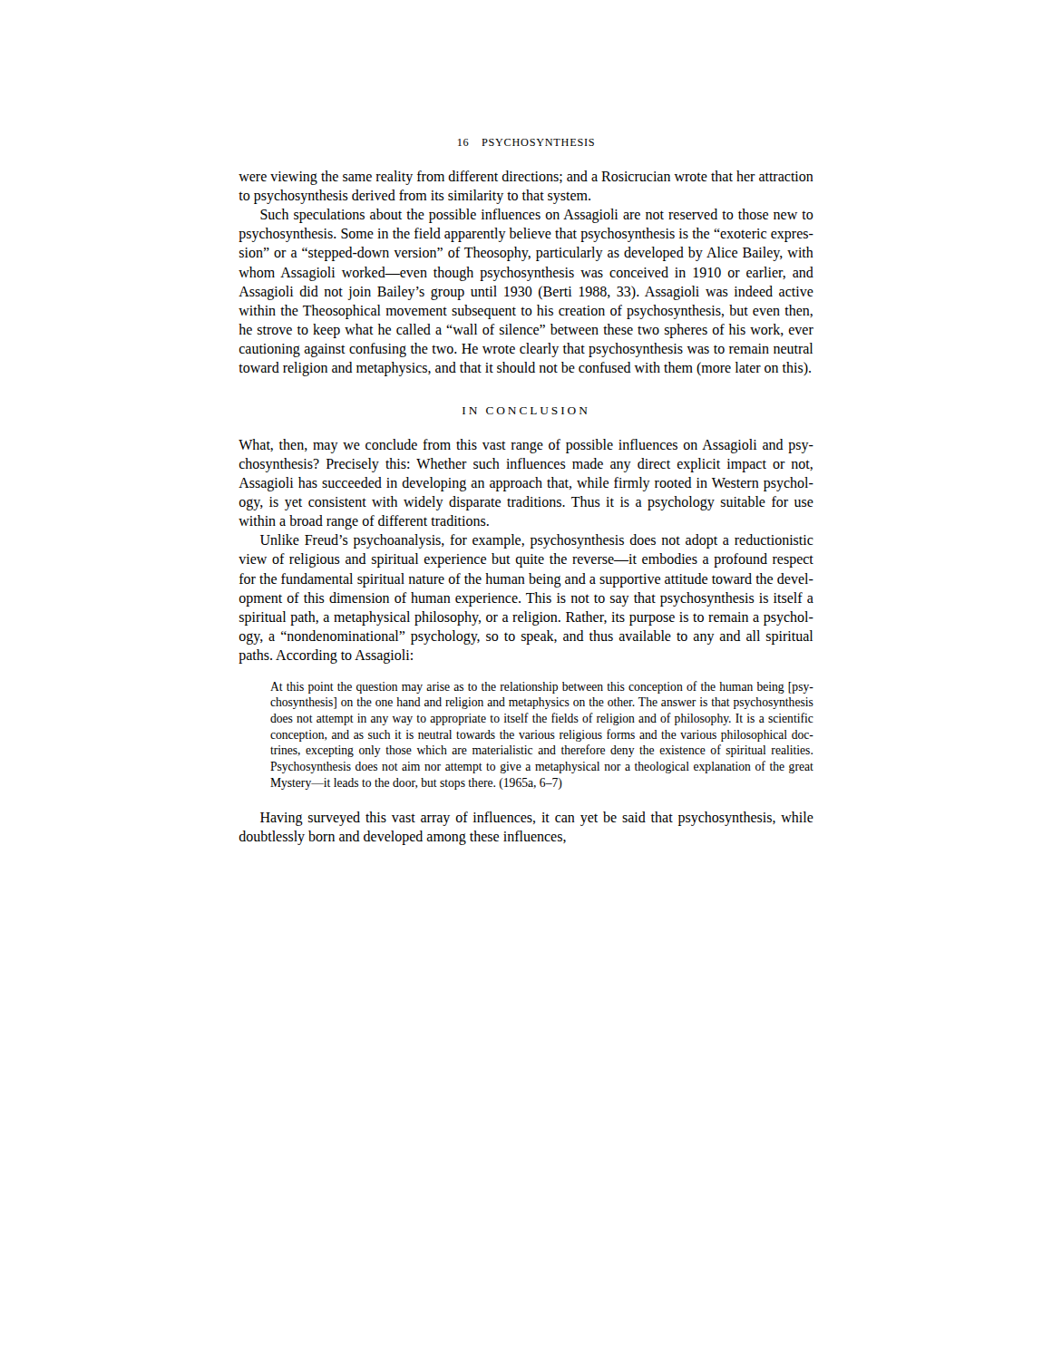16 PSYCHOSYNTHESIS
were viewing the same reality from different directions; and a Rosicrucian wrote that her attraction to psychosynthesis derived from its similarity to that system.
Such speculations about the possible influences on Assagioli are not reserved to those new to psychosynthesis. Some in the field apparently believe that psychosynthesis is the “exoteric expression” or a “stepped-down version” of Theosophy, particularly as developed by Alice Bailey, with whom Assagioli worked—even though psychosynthesis was conceived in 1910 or earlier, and Assagioli did not join Bailey’s group until 1930 (Berti 1988, 33). Assagioli was indeed active within the Theosophical movement subsequent to his creation of psychosynthesis, but even then, he strove to keep what he called a “wall of silence” between these two spheres of his work, ever cautioning against confusing the two. He wrote clearly that psychosynthesis was to remain neutral toward religion and metaphysics, and that it should not be confused with them (more later on this).
In Conclusion
What, then, may we conclude from this vast range of possible influences on Assagioli and psychosynthesis? Precisely this: Whether such influences made any direct explicit impact or not, Assagioli has succeeded in developing an approach that, while firmly rooted in Western psychology, is yet consistent with widely disparate traditions. Thus it is a psychology suitable for use within a broad range of different traditions.
Unlike Freud’s psychoanalysis, for example, psychosynthesis does not adopt a reductionistic view of religious and spiritual experience but quite the reverse—it embodies a profound respect for the fundamental spiritual nature of the human being and a supportive attitude toward the development of this dimension of human experience. This is not to say that psychosynthesis is itself a spiritual path, a metaphysical philosophy, or a religion. Rather, its purpose is to remain a psychology, a “nondenominational” psychology, so to speak, and thus available to any and all spiritual paths. According to Assagioli:
At this point the question may arise as to the relationship between this conception of the human being [psychosynthesis] on the one hand and religion and metaphysics on the other. The answer is that psychosynthesis does not attempt in any way to appropriate to itself the fields of religion and of philosophy. It is a scientific conception, and as such it is neutral towards the various religious forms and the various philosophical doctrines, excepting only those which are materialistic and therefore deny the existence of spiritual realities. Psychosynthesis does not aim nor attempt to give a metaphysical nor a theological explanation of the great Mystery—it leads to the door, but stops there. (1965a, 6–7)
Having surveyed this vast array of influences, it can yet be said that psychosynthesis, while doubtlessly born and developed among these influences,